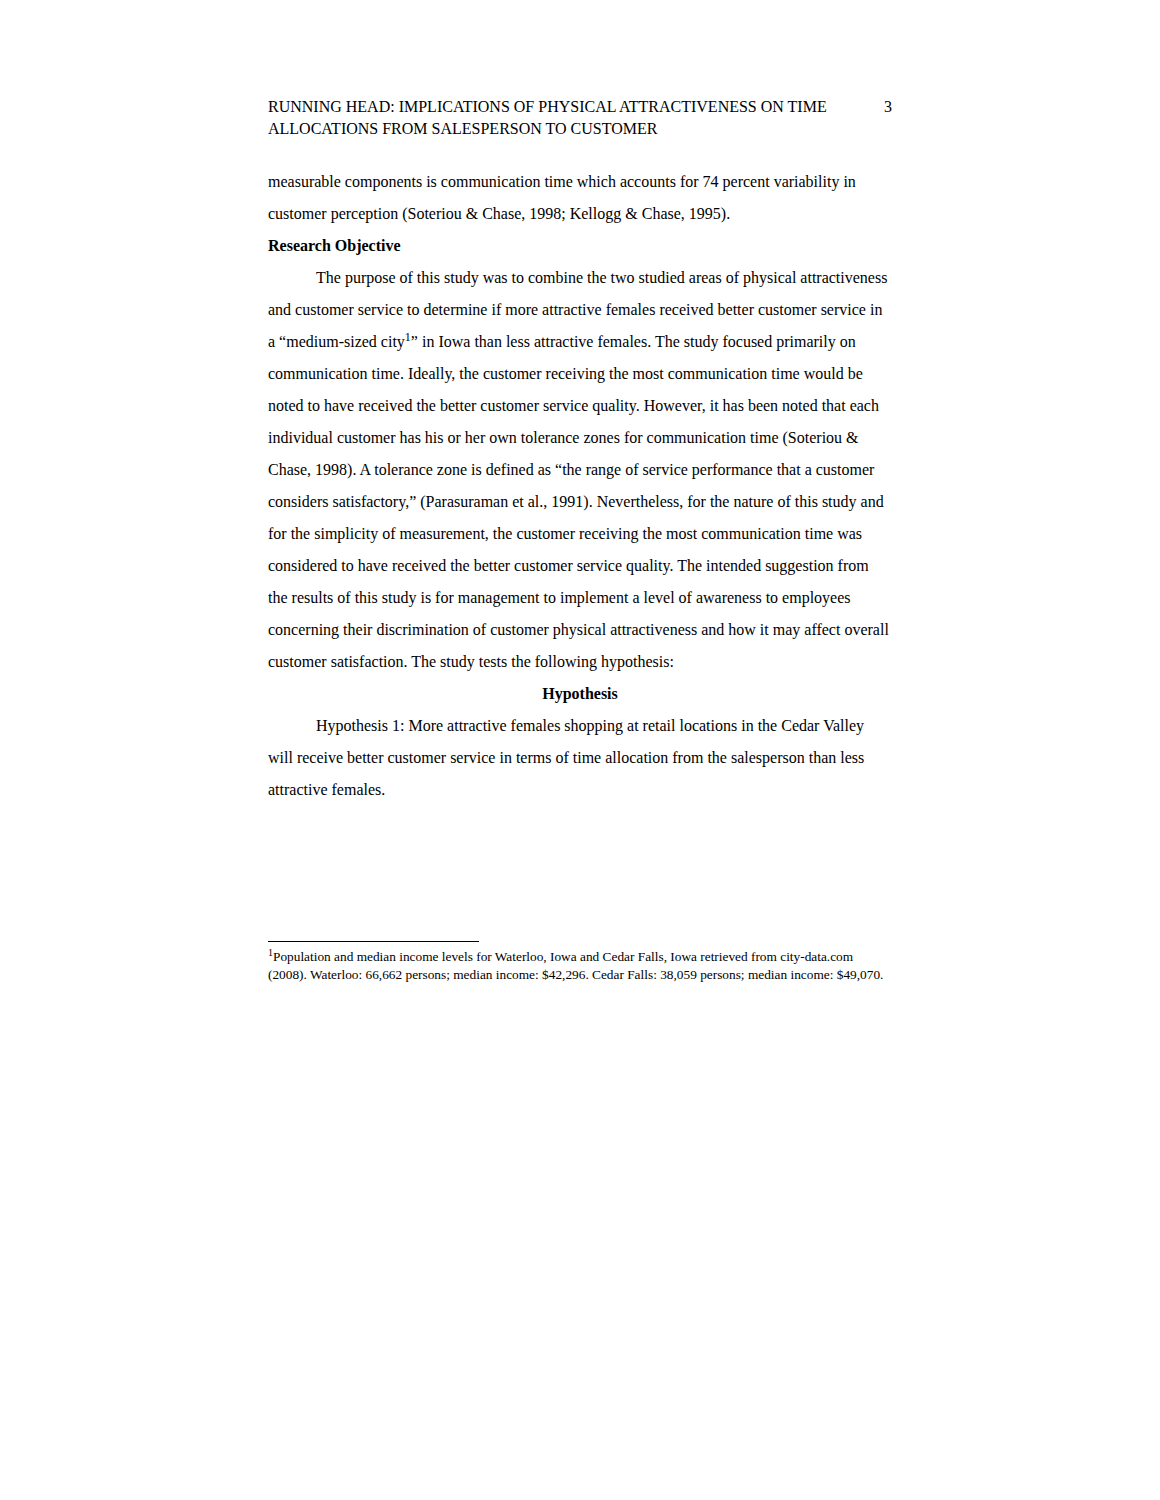Running head: IMPLICATIONS OF PHYSICAL ATTRACTIVENESS ON TIME ALLOCATIONS FROM SALESPERSON TO CUSTOMER
3
measurable components is communication time which accounts for 74 percent variability in customer perception (Soteriou & Chase, 1998; Kellogg & Chase, 1995).
Research Objective
The purpose of this study was to combine the two studied areas of physical attractiveness and customer service to determine if more attractive females received better customer service in a “medium-sized city1” in Iowa than less attractive females. The study focused primarily on communication time. Ideally, the customer receiving the most communication time would be noted to have received the better customer service quality. However, it has been noted that each individual customer has his or her own tolerance zones for communication time (Soteriou & Chase, 1998). A tolerance zone is defined as “the range of service performance that a customer considers satisfactory,” (Parasuraman et al., 1991). Nevertheless, for the nature of this study and for the simplicity of measurement, the customer receiving the most communication time was considered to have received the better customer service quality. The intended suggestion from the results of this study is for management to implement a level of awareness to employees concerning their discrimination of customer physical attractiveness and how it may affect overall customer satisfaction. The study tests the following hypothesis:
Hypothesis
Hypothesis 1: More attractive females shopping at retail locations in the Cedar Valley will receive better customer service in terms of time allocation from the salesperson than less attractive females.
1Population and median income levels for Waterloo, Iowa and Cedar Falls, Iowa retrieved from city-data.com (2008). Waterloo: 66,662 persons; median income: $42,296. Cedar Falls: 38,059 persons; median income: $49,070.